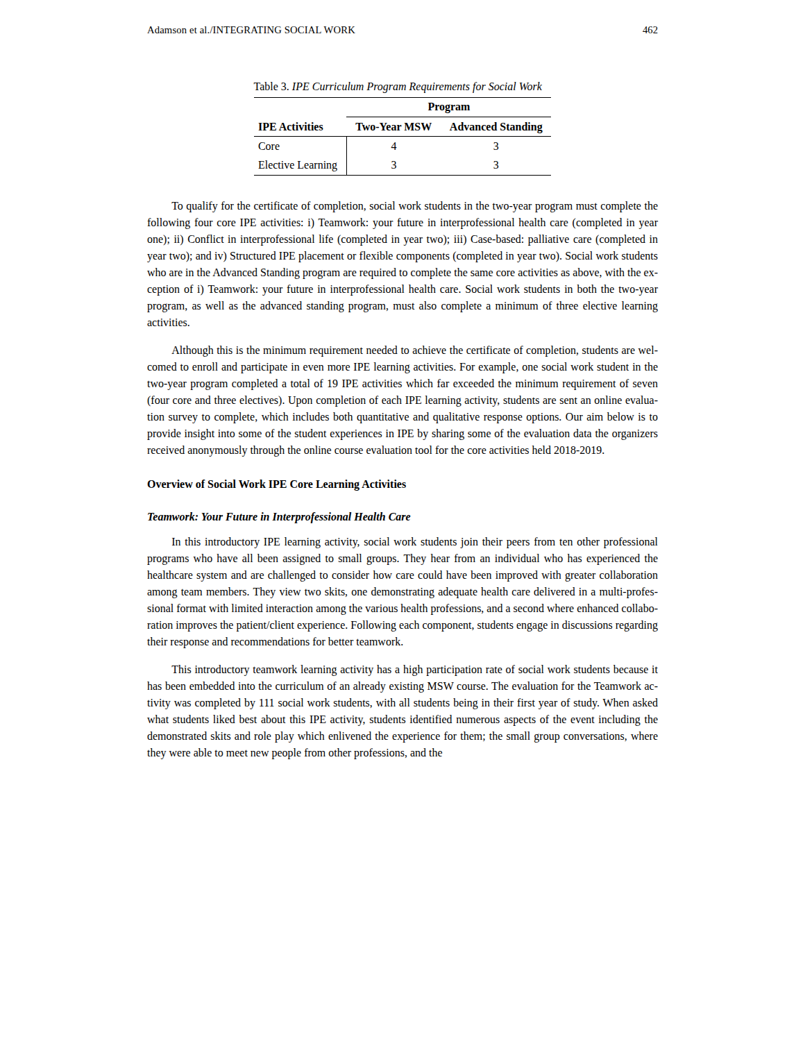Adamson et al./INTEGRATING SOCIAL WORK 462
Table 3. IPE Curriculum Program Requirements for Social Work
| | Program |
| --- | --- |
| IPE Activities | Two-Year MSW | Advanced Standing |
| Core | 4 | 3 |
| Elective Learning | 3 | 3 |
To qualify for the certificate of completion, social work students in the two-year program must complete the following four core IPE activities: i) Teamwork: your future in interprofessional health care (completed in year one); ii) Conflict in interprofessional life (completed in year two); iii) Case-based: palliative care (completed in year two); and iv) Structured IPE placement or flexible components (completed in year two). Social work students who are in the Advanced Standing program are required to complete the same core activities as above, with the exception of i) Teamwork: your future in interprofessional health care. Social work students in both the two-year program, as well as the advanced standing program, must also complete a minimum of three elective learning activities.
Although this is the minimum requirement needed to achieve the certificate of completion, students are welcomed to enroll and participate in even more IPE learning activities. For example, one social work student in the two-year program completed a total of 19 IPE activities which far exceeded the minimum requirement of seven (four core and three electives). Upon completion of each IPE learning activity, students are sent an online evaluation survey to complete, which includes both quantitative and qualitative response options. Our aim below is to provide insight into some of the student experiences in IPE by sharing some of the evaluation data the organizers received anonymously through the online course evaluation tool for the core activities held 2018-2019.
Overview of Social Work IPE Core Learning Activities
Teamwork: Your Future in Interprofessional Health Care
In this introductory IPE learning activity, social work students join their peers from ten other professional programs who have all been assigned to small groups. They hear from an individual who has experienced the healthcare system and are challenged to consider how care could have been improved with greater collaboration among team members. They view two skits, one demonstrating adequate health care delivered in a multi-professional format with limited interaction among the various health professions, and a second where enhanced collaboration improves the patient/client experience. Following each component, students engage in discussions regarding their response and recommendations for better teamwork.
This introductory teamwork learning activity has a high participation rate of social work students because it has been embedded into the curriculum of an already existing MSW course. The evaluation for the Teamwork activity was completed by 111 social work students, with all students being in their first year of study. When asked what students liked best about this IPE activity, students identified numerous aspects of the event including the demonstrated skits and role play which enlivened the experience for them; the small group conversations, where they were able to meet new people from other professions, and the